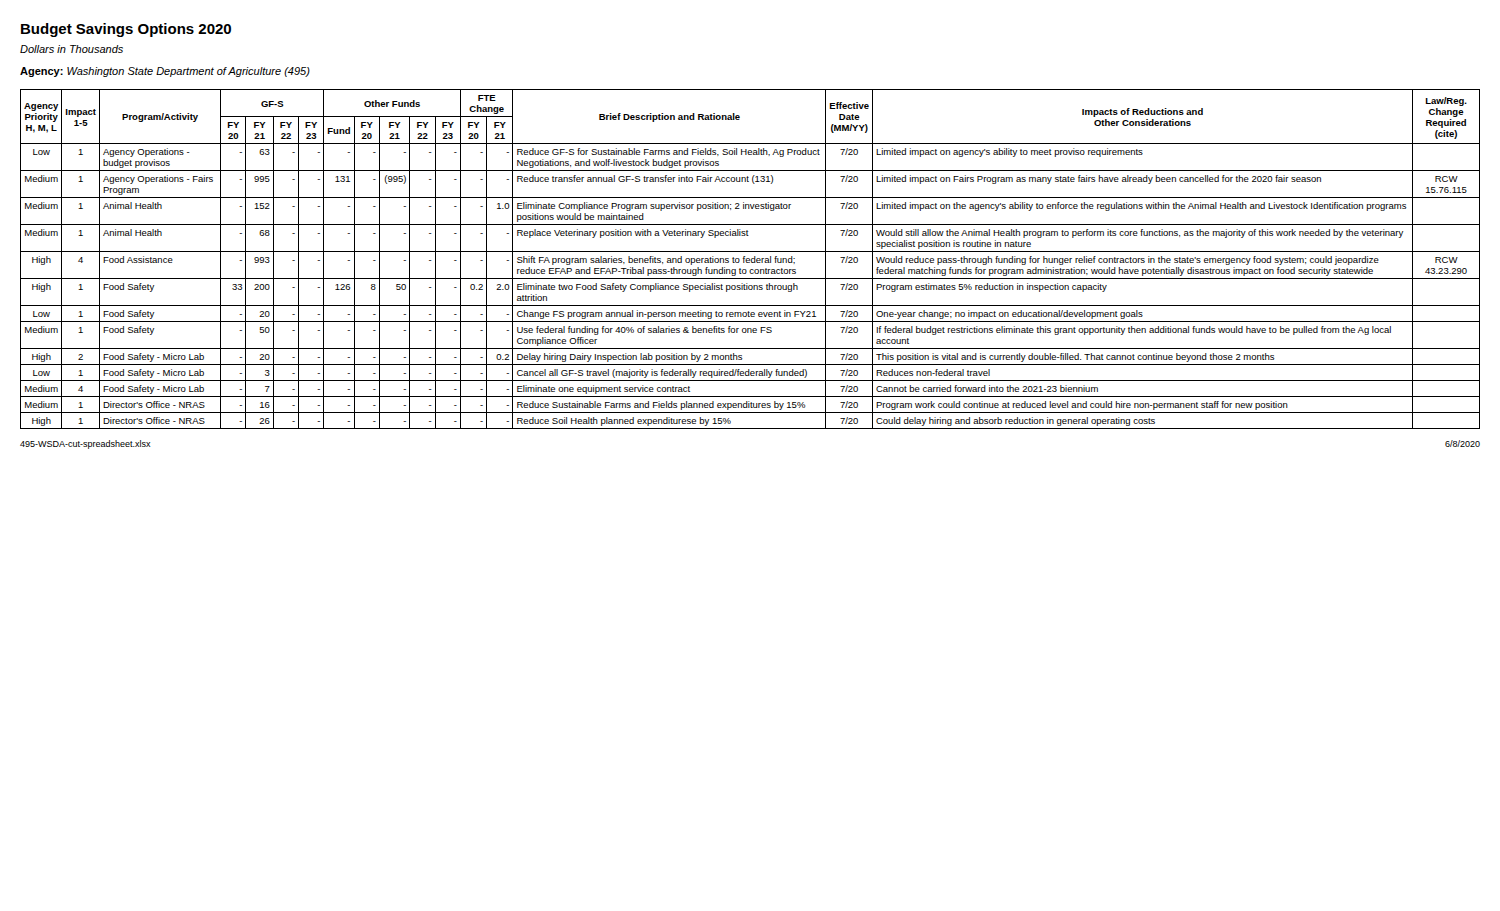Budget Savings Options 2020
Dollars in Thousands
Agency: Washington State Department of Agriculture (495)
| Agency Priority H, M, L | Impact 1-5 | Program/Activity | GF-S | Other Funds | FTE Change | Brief Description and Rationale | Effective Date (MM/YY) | Impacts of Reductions and Other Considerations | Law/Reg. Change Required (cite) |
| --- | --- | --- | --- | --- | --- | --- | --- | --- | --- |
| FY 20 | FY 21 | FY 22 | FY 23 | Fund | FY 20 | FY 21 | FY 22 | FY 23 | FY 20 | FY 21 |
| Low | 1 | Agency Operations - budget provisos | - | 63 | - | - | - | - | - | - | - | - | - | Reduce GF-S for Sustainable Farms and Fields, Soil Health, Ag Product Negotiations, and wolf-livestock budget provisos | 7/20 | Limited impact on agency's ability to meet proviso requirements | |
| Medium | 1 | Agency Operations - Fairs Program | - | 995 | - | - | 131 | - | (995) | - | - | - | - | Reduce transfer annual GF-S transfer into Fair Account (131) | 7/20 | Limited impact on Fairs Program as many state fairs have already been cancelled for the 2020 fair season | RCW 15.76.115 |
| Medium | 1 | Animal Health | - | 152 | - | - | - | - | - | - | - | - | 1.0 | Eliminate Compliance Program supervisor position; 2 investigator positions would be maintained | 7/20 | Limited impact on the agency's ability to enforce the regulations within the Animal Health and Livestock Identification programs | |
| Medium | 1 | Animal Health | - | 68 | - | - | - | - | - | - | - | - | - | Replace Veterinary position with a Veterinary Specialist | 7/20 | Would still allow the Animal Health program to perform its core functions, as the majority of this work needed by the veterinary specialist position is routine in nature | |
| High | 4 | Food Assistance | - | 993 | - | - | - | - | - | - | - | - | - | Shift FA program salaries, benefits, and operations to federal fund; reduce EFAP and EFAP-Tribal pass-through funding to contractors | 7/20 | Would reduce pass-through funding for hunger relief contractors in the state's emergency food system; could jeopardize federal matching funds for program administration; would have potentially disastrous impact on food security statewide | RCW 43.23.290 |
| High | 1 | Food Safety | 33 | 200 | - | - | 126 | 8 | 50 | - | - | 0.2 | 2.0 | Eliminate two Food Safety Compliance Specialist positions through attrition | 7/20 | Program estimates 5% reduction in inspection capacity | |
| Low | 1 | Food Safety | - | 20 | - | - | - | - | - | - | - | - | - | Change FS program annual in-person meeting to remote event in FY21 | 7/20 | One-year change; no impact on educational/development goals | |
| Medium | 1 | Food Safety | - | 50 | - | - | - | - | - | - | - | - | - | Use federal funding for 40% of salaries & benefits for one FS Compliance Officer | 7/20 | If federal budget restrictions eliminate this grant opportunity then additional funds would have to be pulled from the Ag local account | |
| High | 2 | Food Safety - Micro Lab | - | 20 | - | - | - | - | - | - | - | - | 0.2 | Delay hiring Dairy Inspection lab position by 2 months | 7/20 | This position is vital and is currently double-filled. That cannot continue beyond those 2 months | |
| Low | 1 | Food Safety - Micro Lab | - | 3 | - | - | - | - | - | - | - | - | - | Cancel all GF-S travel (majority is federally required/federally funded) | 7/20 | Reduces non-federal travel | |
| Medium | 4 | Food Safety - Micro Lab | - | 7 | - | - | - | - | - | - | - | - | - | Eliminate one equipment service contract | 7/20 | Cannot be carried forward into the 2021-23 biennium | |
| Medium | 1 | Director's Office - NRAS | - | 16 | - | - | - | - | - | - | - | - | - | Reduce Sustainable Farms and Fields planned expenditures by 15% | 7/20 | Program work could continue at reduced level and could hire non-permanent staff for new position | |
| High | 1 | Director's Office - NRAS | - | 26 | - | - | - | - | - | - | - | - | - | Reduce Soil Health planned expenditurese by 15% | 7/20 | Could delay hiring and absorb reduction in general operating costs | |
495-WSDA-cut-spreadsheet.xlsx 6/8/2020